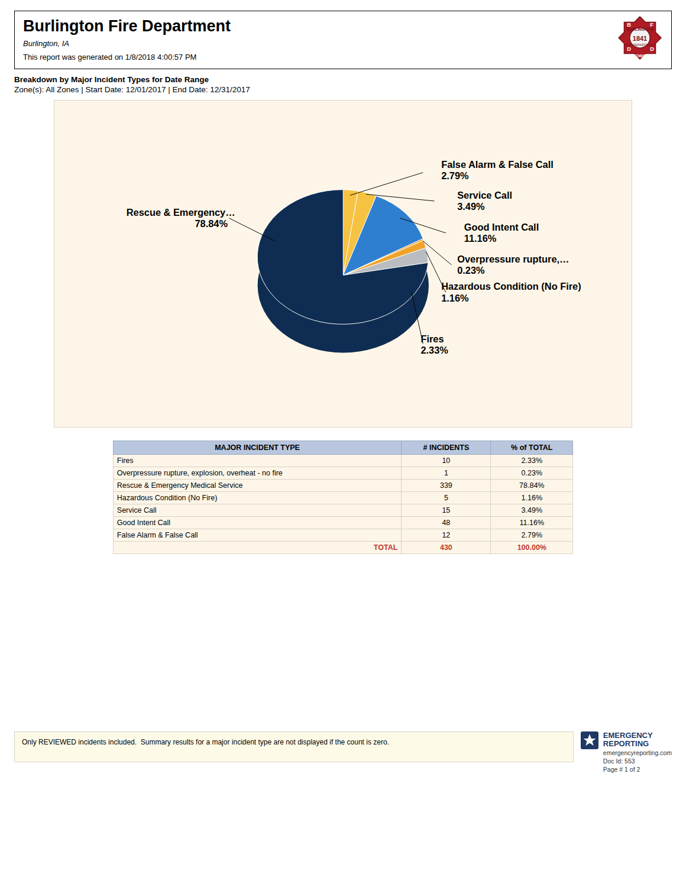Burlington Fire Department
Burlington, IA
This report was generated on 1/8/2018 4:00:57 PM
BURLINGTON 1841 FIRE DEPARTMENT B F D D IOWA
Breakdown by Major Incident Types for Date Range
Zone(s): All Zones | Start Date: 12/01/2017 | End Date: 12/31/2017
Rescue & Emergency… 78.84% False Alarm & False Call 2.79% Service Call 3.49% Good Intent Call 11.16% Overpressure rupture,… 0.23% Hazardous Condition (No Fire) 1.16% Fires 2.33%
| MAJOR INCIDENT TYPE | # INCIDENTS | % of TOTAL |
| --- | --- | --- |
| Fires | 10 | 2.33% |
| Overpressure rupture, explosion, overheat - no fire | 1 | 0.23% |
| Rescue & Emergency Medical Service | 339 | 78.84% |
| Hazardous Condition (No Fire) | 5 | 1.16% |
| Service Call | 15 | 3.49% |
| Good Intent Call | 48 | 11.16% |
| False Alarm & False Call | 12 | 2.79% |
| TOTAL | 430 | 100.00% |
Only REVIEWED incidents included. Summary results for a major incident type are not displayed if the count is zero.
EMERGENCY
REPORTING
emergencyreporting.com
Doc Id: 553
Page # 1 of 2